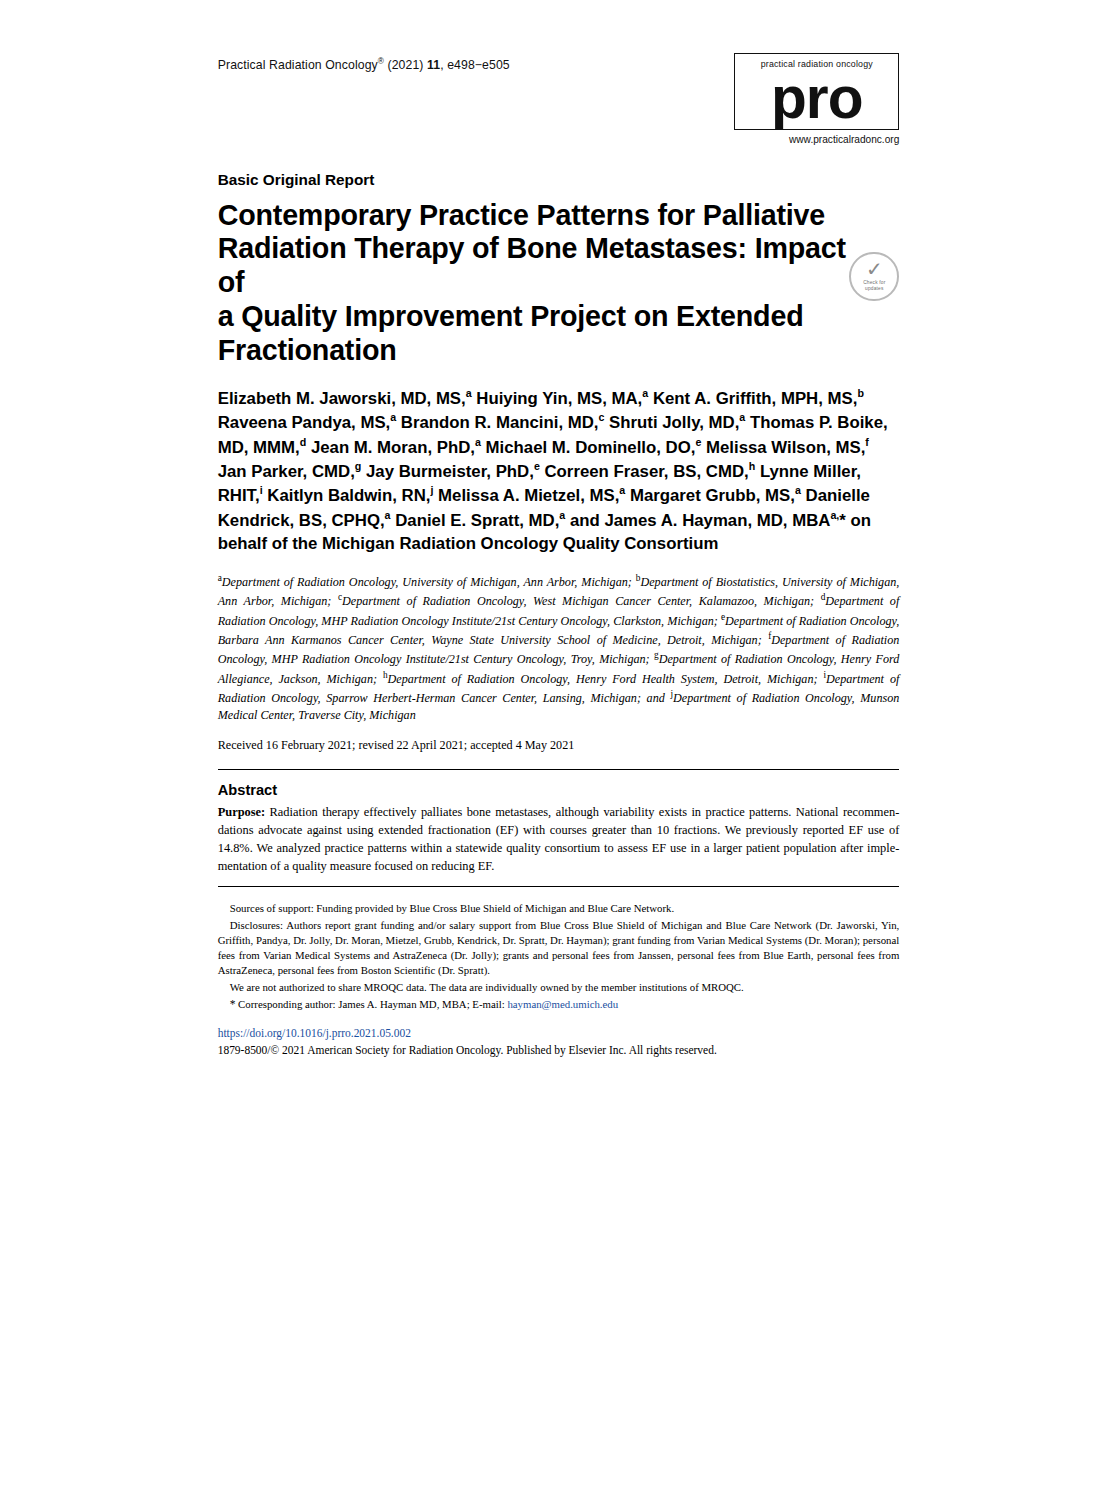Practical Radiation Oncology® (2021) 11, e498−e505
practical radiation oncology
pro
www.practicalradonc.org
Basic Original Report
✓
Check for
updates
Contemporary Practice Patterns for Palliative
Radiation Therapy of Bone Metastases: Impact of
a Quality Improvement Project on Extended
Fractionation
Elizabeth M. Jaworski, MD, MS,a Huiying Yin, MS, MA,a Kent A. Griffith, MPH, MS,b Raveena Pandya, MS,a Brandon R. Mancini, MD,c Shruti Jolly, MD,a Thomas P. Boike, MD, MMM,d Jean M. Moran, PhD,a Michael M. Dominello, DO,e Melissa Wilson, MS,f Jan Parker, CMD,g Jay Burmeister, PhD,e Correen Fraser, BS, CMD,h Lynne Miller, RHIT,i Kaitlyn Baldwin, RN,j Melissa A. Mietzel, MS,a Margaret Grubb, MS,a Danielle Kendrick, BS, CPHQ,a Daniel E. Spratt, MD,a and James A. Hayman, MD, MBAa,* on behalf of the Michi­gan Radiation Oncology Quality Consortium
aDepartment of Radiation Oncology, University of Michigan, Ann Arbor, Michigan; bDepartment of Biostatistics, University of Michigan, Ann Arbor, Michigan; cDepartment of Radiation Oncology, West Michigan Cancer Center, Kalamazoo, Michigan; dDepartment of Radiation Oncology, MHP Radiation Oncology Institute/21st Century Oncology, Clarkston, Michigan; eDepartment of Radiation Oncology, Barbara Ann Karmanos Cancer Center, Wayne State University School of Medicine, Detroit, Michigan; fDepartment of Radiation Oncology, MHP Radiation Oncology Institute/21st Century Oncology, Troy, Michigan; gDepartment of Radiation Oncology, Henry Ford Allegiance, Jackson, Michigan; hDepartment of Radiation Oncology, Henry Ford Health System, Detroit, Michigan; iDepartment of Radiation Oncology, Sparrow Herbert-Herman Cancer Center, Lansing, Michigan; and jDepartment of Radiation Oncology, Munson Medical Center, Traverse City, Michigan
Received 16 February 2021; revised 22 April 2021; accepted 4 May 2021
Abstract
Purpose: Radiation therapy effectively palliates bone metastases, although variability exists in practice patterns. National recommen­dations advocate against using extended fractionation (EF) with courses greater than 10 fractions. We previously reported EF use of 14.8%. We analyzed practice patterns within a statewide quality consortium to assess EF use in a larger patient population after imple­mentation of a quality measure focused on reducing EF.
Sources of support: Funding provided by Blue Cross Blue Shield of Michigan and Blue Care Network.
Disclosures: Authors report grant funding and/or salary support from Blue Cross Blue Shield of Michigan and Blue Care Network (Dr. Jaworski, Yin, Griffith, Pandya, Dr. Jolly, Dr. Moran, Mietzel, Grubb, Kendrick, Dr. Spratt, Dr. Hayman); grant funding from Varian Medical Systems (Dr. Moran); personal fees from Varian Medical Systems and AstraZeneca (Dr. Jolly); grants and personal fees from Janssen, personal fees from Blue Earth, personal fees from AstraZeneca, personal fees from Boston Scientific (Dr. Spratt).
We are not authorized to share MROQC data. The data are individually owned by the member institutions of MROQC.
* Corresponding author: James A. Hayman MD, MBA; E-mail: hayman@med.umich.edu
https://doi.org/10.1016/j.prro.2021.05.002
1879-8500/© 2021 American Society for Radiation Oncology. Published by Elsevier Inc. All rights reserved.